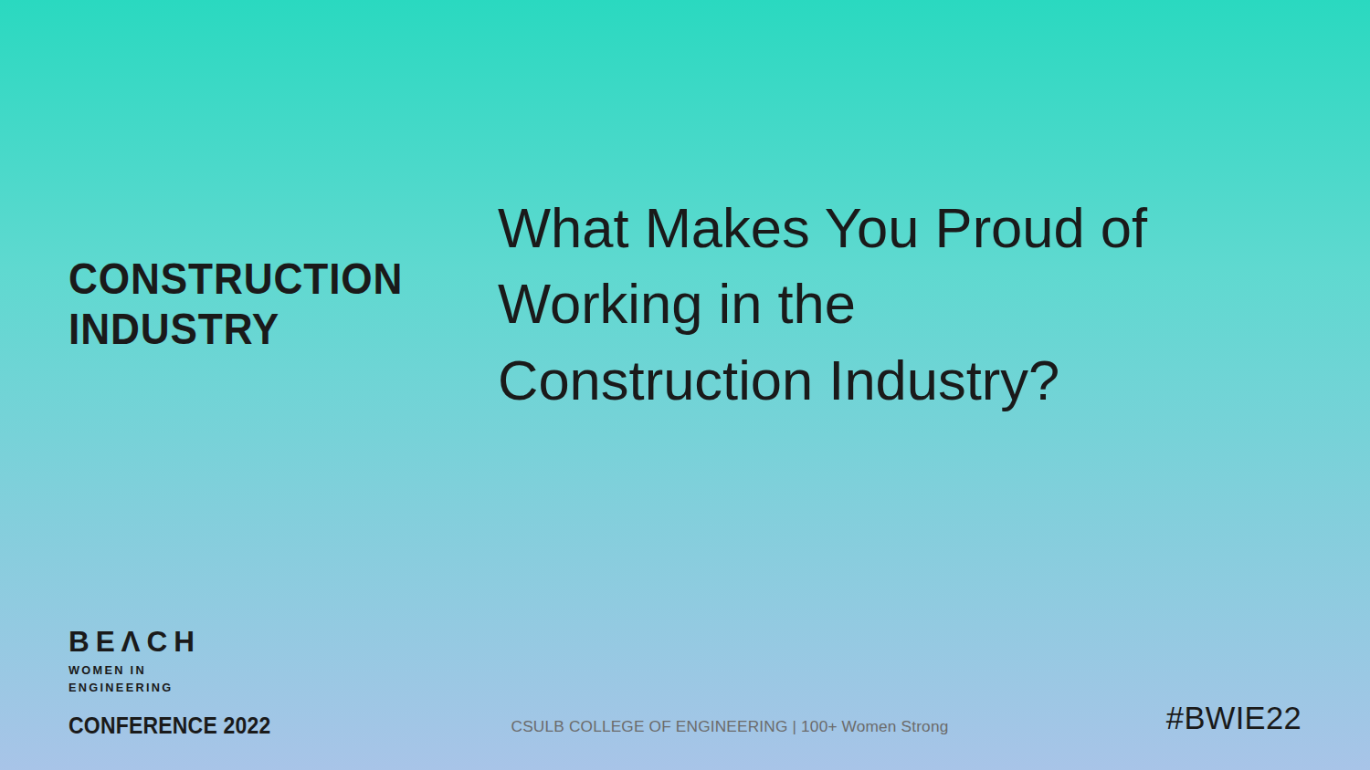Construction
Industry
What Makes You Proud of Working in the Construction Industry?
BEΛCH Women in
Engineering Conference 2022
CSULB College of Engineering | 100+ Women Strong
#BWIE22